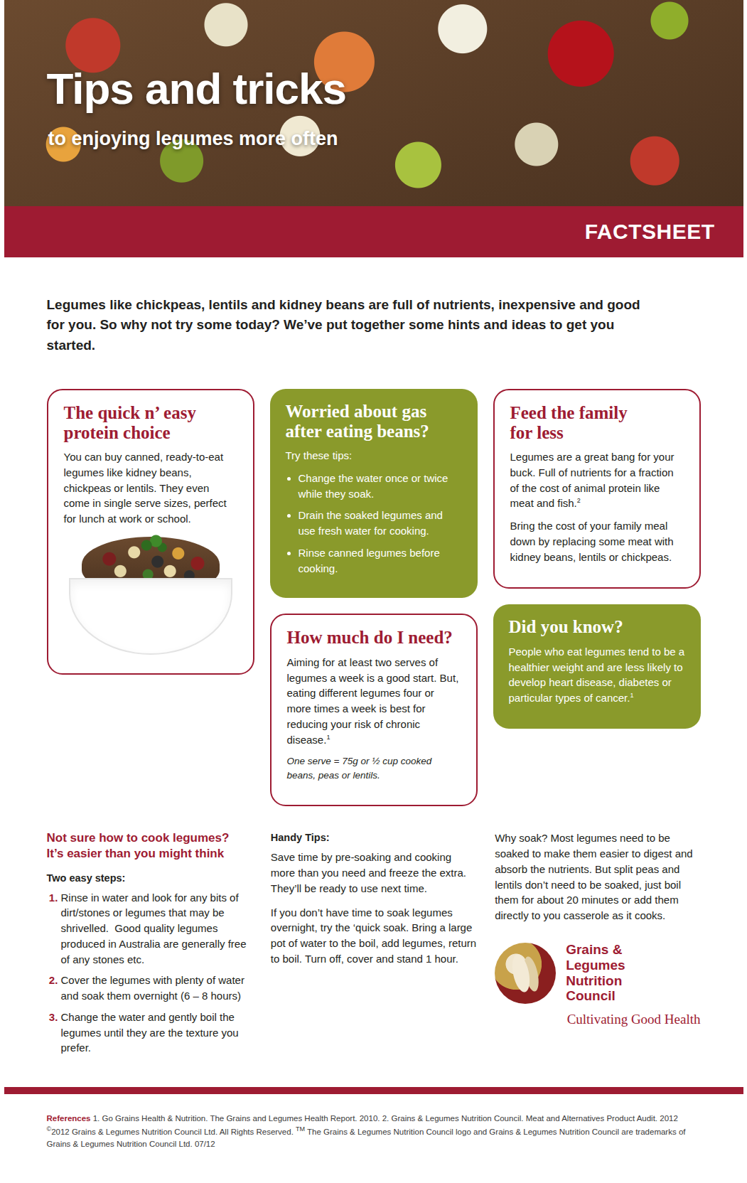Tips and tricks
to enjoying legumes more often
FACTSHEET
Legumes like chickpeas, lentils and kidney beans are full of nutrients, inexpensive and good for you. So why not try some today? We’ve put together some hints and ideas to get you started.
The quick n’ easy
protein choice
You can buy canned, ready-to-eat legumes like kidney beans, chickpeas or lentils. They even come in single serve sizes, perfect for lunch at work or school.
Worried about gas
after eating beans?
Try these tips:
Change the water once or twice while they soak.
Drain the soaked legumes and use fresh water for cooking.
Rinse canned legumes before cooking.
How much do I need?
Aiming for at least two serves of legumes a week is a good start. But, eating different legumes four or more times a week is best for reducing your risk of chronic disease.1
One serve = 75g or ½ cup cooked beans, peas or lentils.
Feed the family
for less
Legumes are a great bang for your buck. Full of nutrients for a fraction of the cost of animal protein like meat and fish.2
Bring the cost of your family meal down by replacing some meat with kidney beans, lentils or chickpeas.
Did you know?
People who eat legumes tend to be a healthier weight and are less likely to develop heart disease, diabetes or particular types of cancer.1
Not sure how to cook legumes?
It’s easier than you might think
Two easy steps:
Rinse in water and look for any bits of dirt/stones or legumes that may be shrivelled. Good quality legumes produced in Australia are generally free of any stones etc.
Cover the legumes with plenty of water and soak them overnight (6 – 8 hours)
Change the water and gently boil the legumes until they are the texture you prefer.
Handy Tips:
Save time by pre-soaking and cooking more than you need and freeze the extra. They’ll be ready to use next time.
If you don’t have time to soak legumes overnight, try the ‘quick soak. Bring a large pot of water to the boil, add legumes, return to boil. Turn off, cover and stand 1 hour.
Why soak? Most legumes need to be soaked to make them easier to digest and absorb the nutrients. But split peas and lentils don’t need to be soaked, just boil them for about 20 minutes or add them directly to you casserole as it cooks.
Grains &
Legumes
Nutrition
Council
Cultivating Good Health
References 1. Go Grains Health & Nutrition. The Grains and Legumes Health Report. 2010. 2. Grains & Legumes Nutrition Council. Meat and Alternatives Product Audit. 2012 ©2012 Grains & Legumes Nutrition Council Ltd. All Rights Reserved. TM The Grains & Legumes Nutrition Council logo and Grains & Legumes Nutrition Council are trademarks of Grains & Legumes Nutrition Council Ltd. 07/12